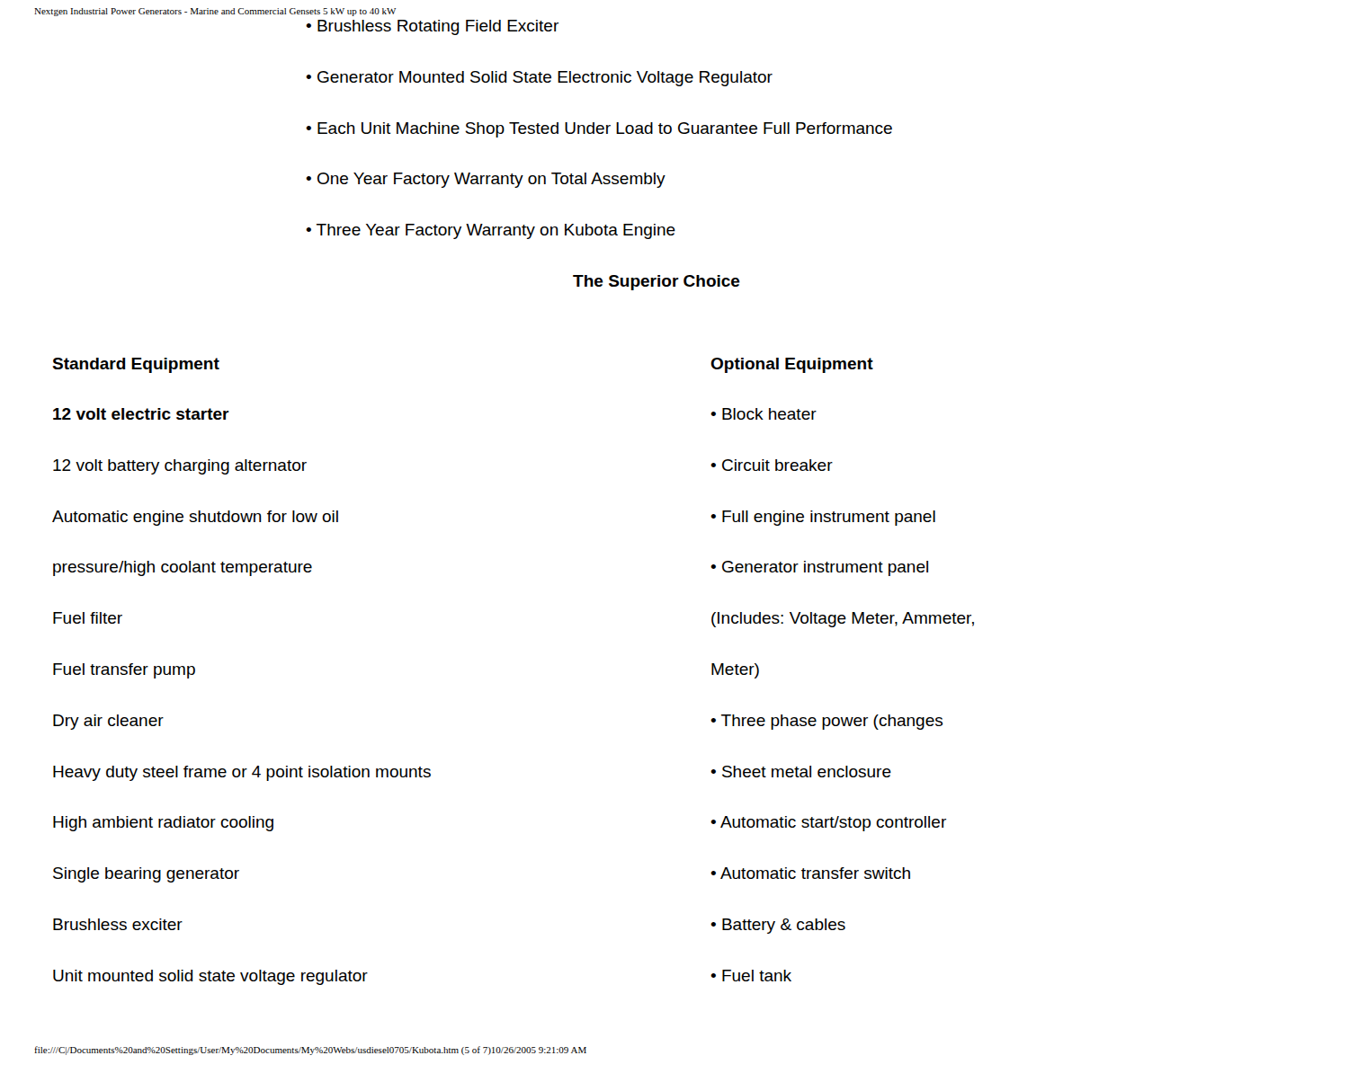Nextgen Industrial Power Generators - Marine and Commercial Gensets 5 kW up to 40 kW
• Brushless Rotating Field Exciter
• Generator Mounted Solid State Electronic Voltage Regulator
• Each Unit Machine Shop Tested Under Load to Guarantee Full Performance
• One Year Factory Warranty on Total Assembly
• Three Year Factory Warranty on Kubota Engine
The Superior Choice
| Standard Equipment 12 volt electric starter 12 volt battery charging alternator Automatic engine shutdown for low oil pressure/high coolant temperature Fuel filter Fuel transfer pump Dry air cleaner Heavy duty steel frame or 4 point isolation mounts High ambient radiator cooling Single bearing generator Brushless exciter Unit mounted solid state voltage regulator | Optional Equipment • Block heater • Circuit breaker • Full engine instrument panel • Generator instrument panel (Includes: Voltage Meter, Ammeter, Meter) • Three phase power (changes • Sheet metal enclosure • Automatic start/stop controller • Automatic transfer switch • Battery & cables • Fuel tank |
file:///C|/Documents%20and%20Settings/User/My%20Documents/My%20Webs/usdiesel0705/Kubota.htm (5 of 7)10/26/2005 9:21:09 AM